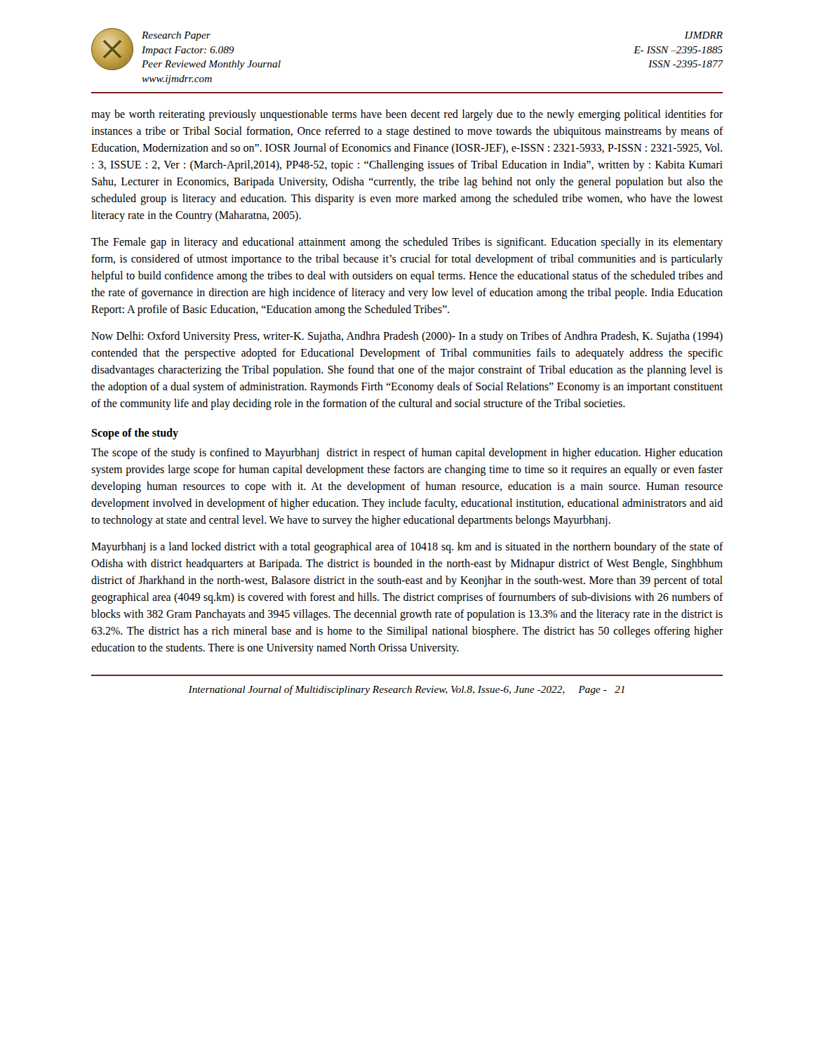Research Paper
Impact Factor: 6.089
Peer Reviewed Monthly Journal
www.ijmdrr.com
IJMDRR
E- ISSN –2395-1885
ISSN -2395-1877
may be worth reiterating previously unquestionable terms have been decent red largely due to the newly emerging political identities for instances a tribe or Tribal Social formation, Once referred to a stage destined to move towards the ubiquitous mainstreams by means of Education, Modernization and so on”. IOSR Journal of Economics and Finance (IOSR-JEF), e-ISSN : 2321-5933, P-ISSN : 2321-5925, Vol. : 3, ISSUE : 2, Ver : (March-April,2014), PP48-52, topic : “Challenging issues of Tribal Education in India”, written by : Kabita Kumari Sahu, Lecturer in Economics, Baripada University, Odisha “currently, the tribe lag behind not only the general population but also the scheduled group is literacy and education. This disparity is even more marked among the scheduled tribe women, who have the lowest literacy rate in the Country (Maharatna, 2005).
The Female gap in literacy and educational attainment among the scheduled Tribes is significant. Education specially in its elementary form, is considered of utmost importance to the tribal because it’s crucial for total development of tribal communities and is particularly helpful to build confidence among the tribes to deal with outsiders on equal terms. Hence the educational status of the scheduled tribes and the rate of governance in direction are high incidence of literacy and very low level of education among the tribal people. India Education Report: A profile of Basic Education, “Education among the Scheduled Tribes”.
Now Delhi: Oxford University Press, writer-K. Sujatha, Andhra Pradesh (2000)- In a study on Tribes of Andhra Pradesh, K. Sujatha (1994) contended that the perspective adopted for Educational Development of Tribal communities fails to adequately address the specific disadvantages characterizing the Tribal population. She found that one of the major constraint of Tribal education as the planning level is the adoption of a dual system of administration. Raymonds Firth “Economy deals of Social Relations” Economy is an important constituent of the community life and play deciding role in the formation of the cultural and social structure of the Tribal societies.
Scope of the study
The scope of the study is confined to Mayurbhanj district in respect of human capital development in higher education. Higher education system provides large scope for human capital development these factors are changing time to time so it requires an equally or even faster developing human resources to cope with it. At the development of human resource, education is a main source. Human resource development involved in development of higher education. They include faculty, educational institution, educational administrators and aid to technology at state and central level. We have to survey the higher educational departments belongs Mayurbhanj.
Mayurbhanj is a land locked district with a total geographical area of 10418 sq. km and is situated in the northern boundary of the state of Odisha with district headquarters at Baripada. The district is bounded in the north-east by Midnapur district of West Bengle, Singhbhum district of Jharkhand in the north-west, Balasore district in the south-east and by Keonjhar in the south-west. More than 39 percent of total geographical area (4049 sq.km) is covered with forest and hills. The district comprises of fournumbers of sub-divisions with 26 numbers of blocks with 382 Gram Panchayats and 3945 villages. The decennial growth rate of population is 13.3% and the literacy rate in the district is 63.2%. The district has a rich mineral base and is home to the Similipal national biosphere. The district has 50 colleges offering higher education to the students. There is one University named North Orissa University.
International Journal of Multidisciplinary Research Review, Vol.8, Issue-6, June -2022, Page - 21